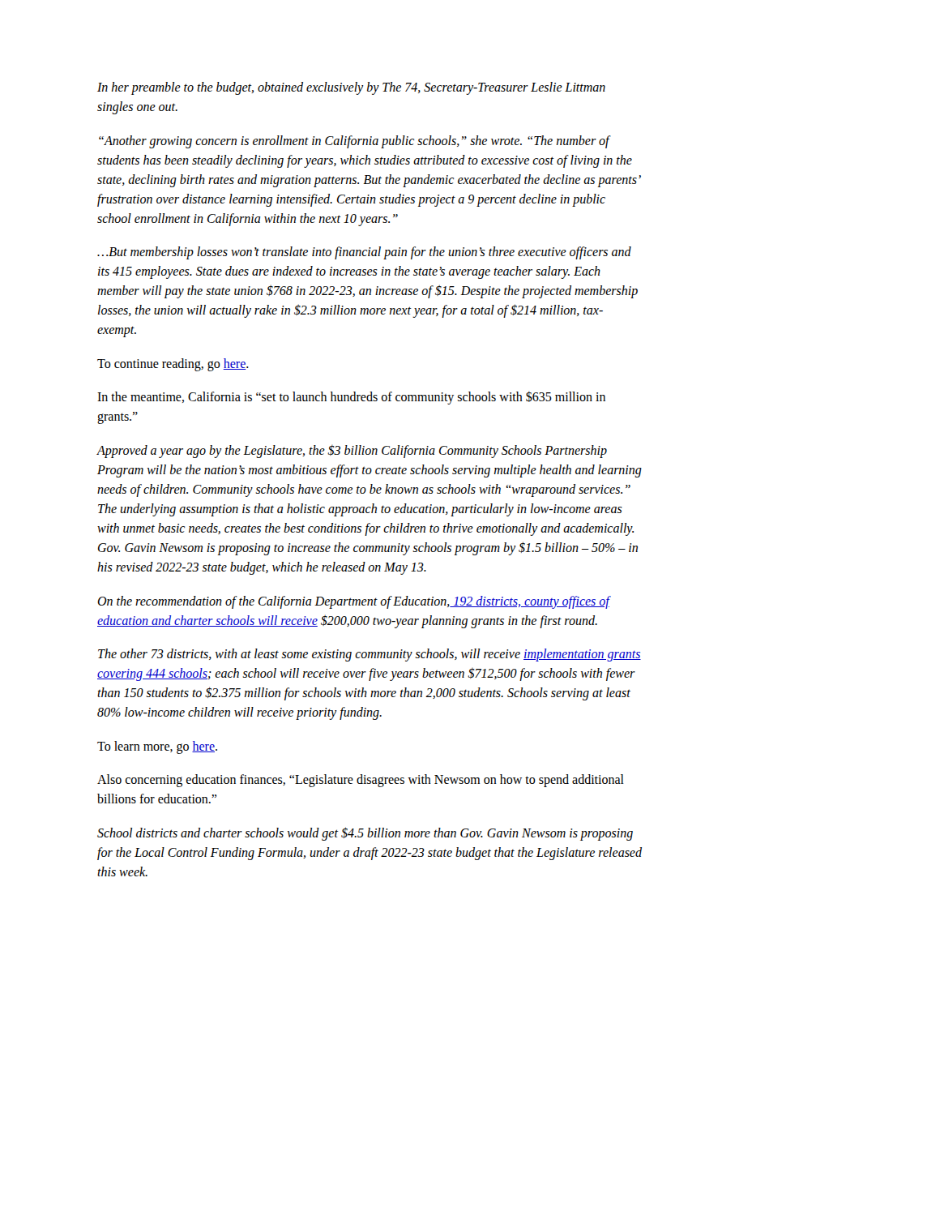In her preamble to the budget, obtained exclusively by The 74, Secretary-Treasurer Leslie Littman singles one out.
“Another growing concern is enrollment in California public schools,” she wrote. “The number of students has been steadily declining for years, which studies attributed to excessive cost of living in the state, declining birth rates and migration patterns. But the pandemic exacerbated the decline as parents’ frustration over distance learning intensified. Certain studies project a 9 percent decline in public school enrollment in California within the next 10 years.”
…But membership losses won’t translate into financial pain for the union’s three executive officers and its 415 employees. State dues are indexed to increases in the state’s average teacher salary. Each member will pay the state union $768 in 2022-23, an increase of $15. Despite the projected membership losses, the union will actually rake in $2.3 million more next year, for a total of $214 million, tax-exempt.
To continue reading, go here.
In the meantime, California is “set to launch hundreds of community schools with $635 million in grants.”
Approved a year ago by the Legislature, the $3 billion California Community Schools Partnership Program will be the nation’s most ambitious effort to create schools serving multiple health and learning needs of children. Community schools have come to be known as schools with “wraparound services.” The underlying assumption is that a holistic approach to education, particularly in low-income areas with unmet basic needs, creates the best conditions for children to thrive emotionally and academically. Gov. Gavin Newsom is proposing to increase the community schools program by $1.5 billion – 50% – in his revised 2022-23 state budget, which he released on May 13.
On the recommendation of the California Department of Education, 192 districts, county offices of education and charter schools will receive $200,000 two-year planning grants in the first round.
The other 73 districts, with at least some existing community schools, will receive implementation grants covering 444 schools; each school will receive over five years between $712,500 for schools with fewer than 150 students to $2.375 million for schools with more than 2,000 students. Schools serving at least 80% low-income children will receive priority funding.
To learn more, go here.
Also concerning education finances, “Legislature disagrees with Newsom on how to spend additional billions for education.”
School districts and charter schools would get $4.5 billion more than Gov. Gavin Newsom is proposing for the Local Control Funding Formula, under a draft 2022-23 state budget that the Legislature released this week.